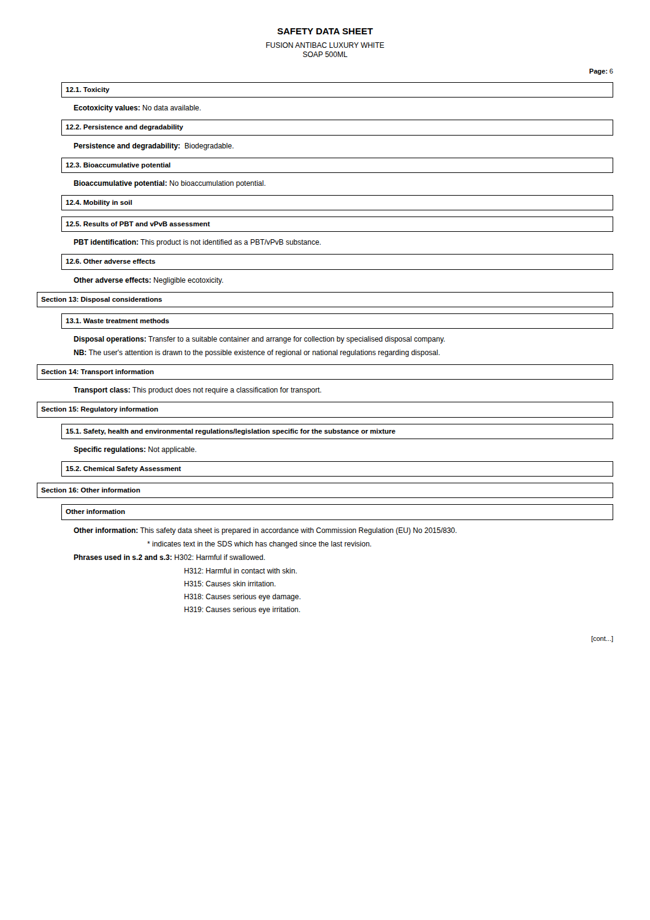SAFETY DATA SHEET
FUSION ANTIBAC LUXURY WHITE
SOAP 500ML
Page: 6
12.1. Toxicity
Ecotoxicity values: No data available.
12.2. Persistence and degradability
Persistence and degradability: Biodegradable.
12.3. Bioaccumulative potential
Bioaccumulative potential: No bioaccumulation potential.
12.4. Mobility in soil
12.5. Results of PBT and vPvB assessment
PBT identification: This product is not identified as a PBT/vPvB substance.
12.6. Other adverse effects
Other adverse effects: Negligible ecotoxicity.
Section 13: Disposal considerations
13.1. Waste treatment methods
Disposal operations: Transfer to a suitable container and arrange for collection by specialised disposal company.
NB: The user's attention is drawn to the possible existence of regional or national regulations regarding disposal.
Section 14: Transport information
Transport class: This product does not require a classification for transport.
Section 15: Regulatory information
15.1. Safety, health and environmental regulations/legislation specific for the substance or mixture
Specific regulations: Not applicable.
15.2. Chemical Safety Assessment
Section 16: Other information
Other information
Other information: This safety data sheet is prepared in accordance with Commission Regulation (EU) No 2015/830.
* indicates text in the SDS which has changed since the last revision.
Phrases used in s.2 and s.3: H302: Harmful if swallowed.
H312: Harmful in contact with skin.
H315: Causes skin irritation.
H318: Causes serious eye damage.
H319: Causes serious eye irritation.
[cont...]